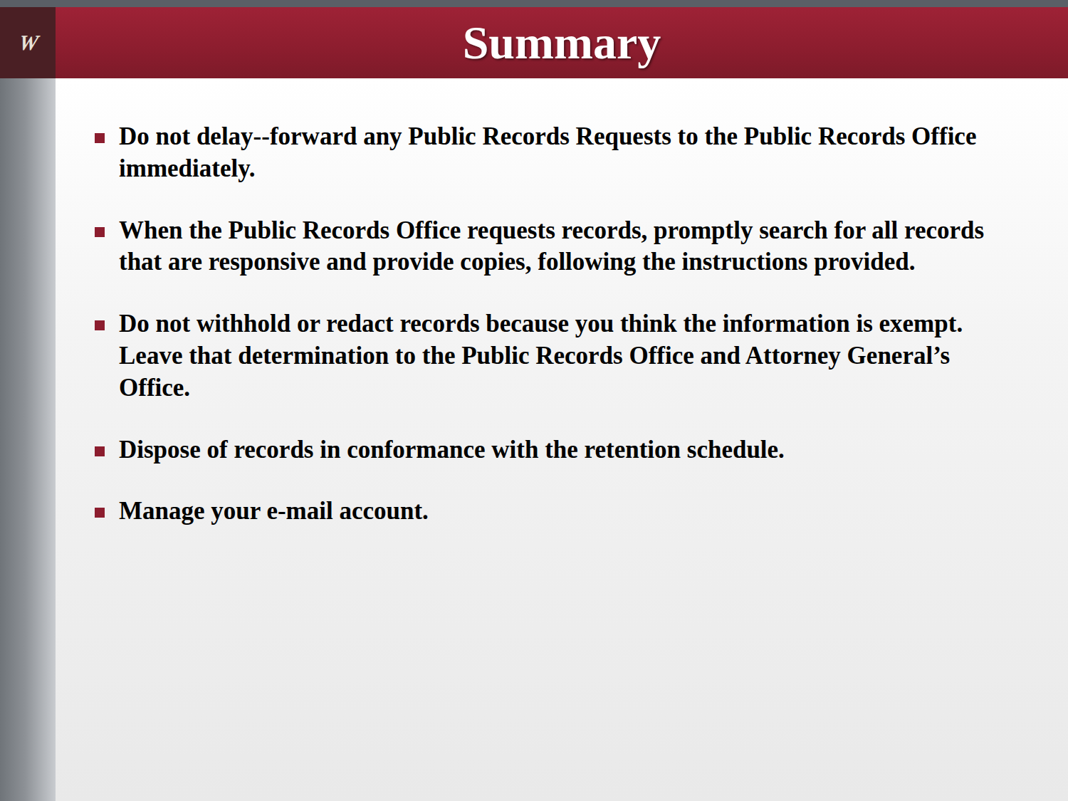Summary
W
Do not delay--forward any Public Records Requests to the Public Records Office immediately.
When the Public Records Office requests records, promptly search for all records that are responsive and provide copies, following the instructions provided.
Do not withhold or redact records because you think the information is exempt. Leave that determination to the Public Records Office and Attorney General’s Office.
Dispose of records in conformance with the retention schedule.
Manage your e-mail account.